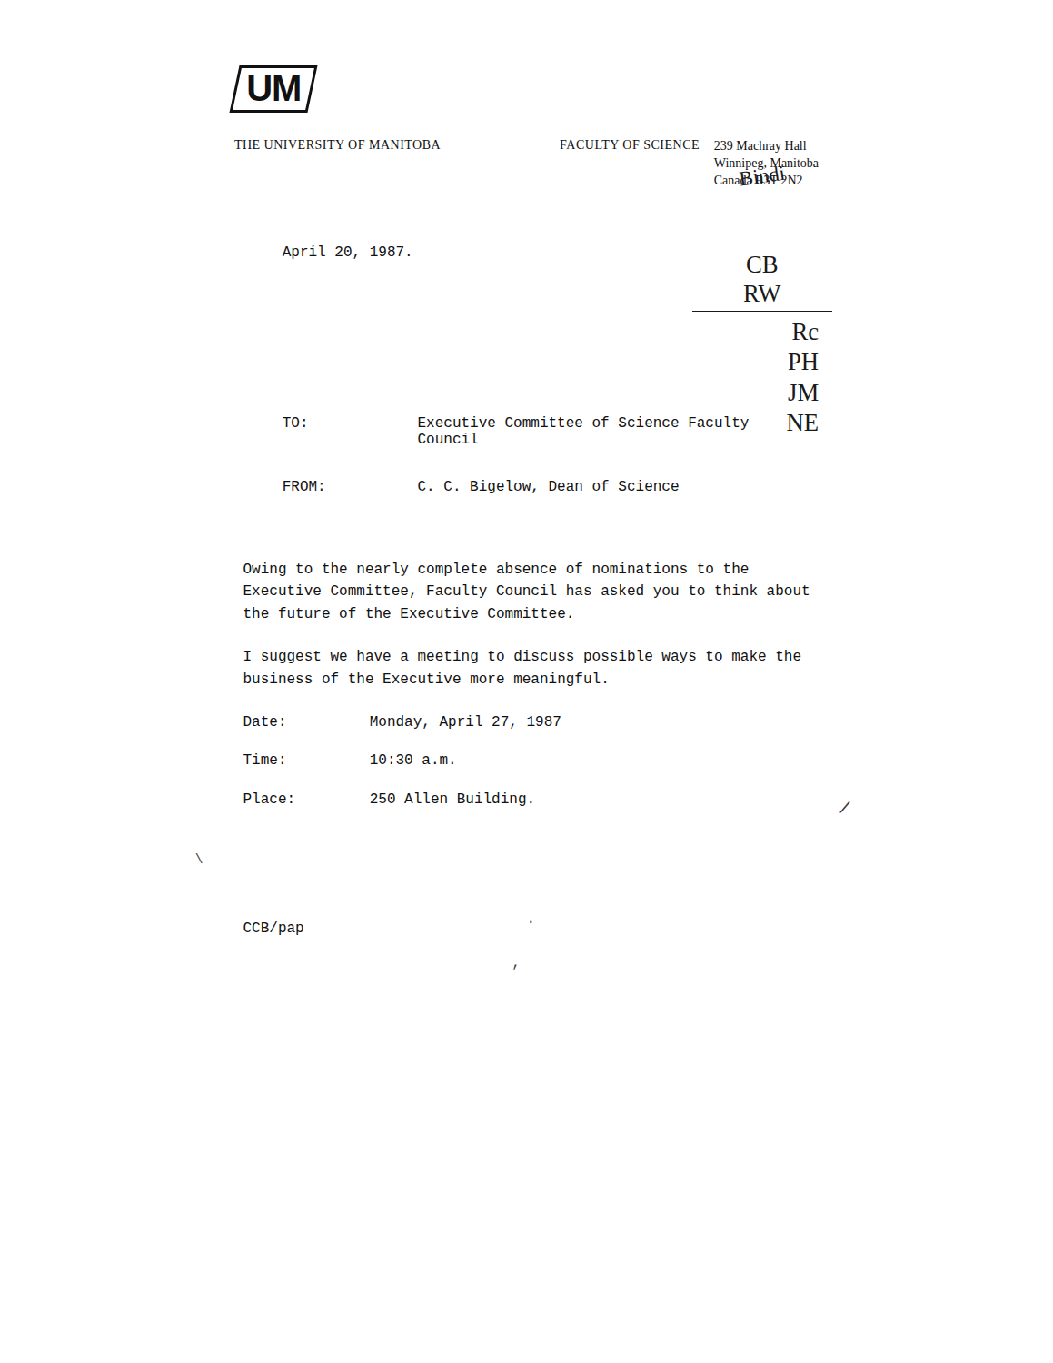UM
THE UNIVERSITY OF MANITOBA
FACULTY OF SCIENCE
239 Machray Hall
Winnipeg, Manitoba
Canada R3T 2N2
Bindi CB RW Rc PH JM NE
April 20, 1987.
TO:
Executive Committee of Science Faculty Council
FROM:
C. C. Bigelow, Dean of Science
Owing to the nearly complete absence of nominations to the Executive Committee, Faculty Council has asked you to think about the future of the Executive Committee.
I suggest we have a meeting to discuss possible ways to make the business of the Executive more meaningful.
Date:
Monday, April 27, 1987
Time:
10:30 a.m.
Place:
250 Allen Building.
CCB/pap
/
\
.
,